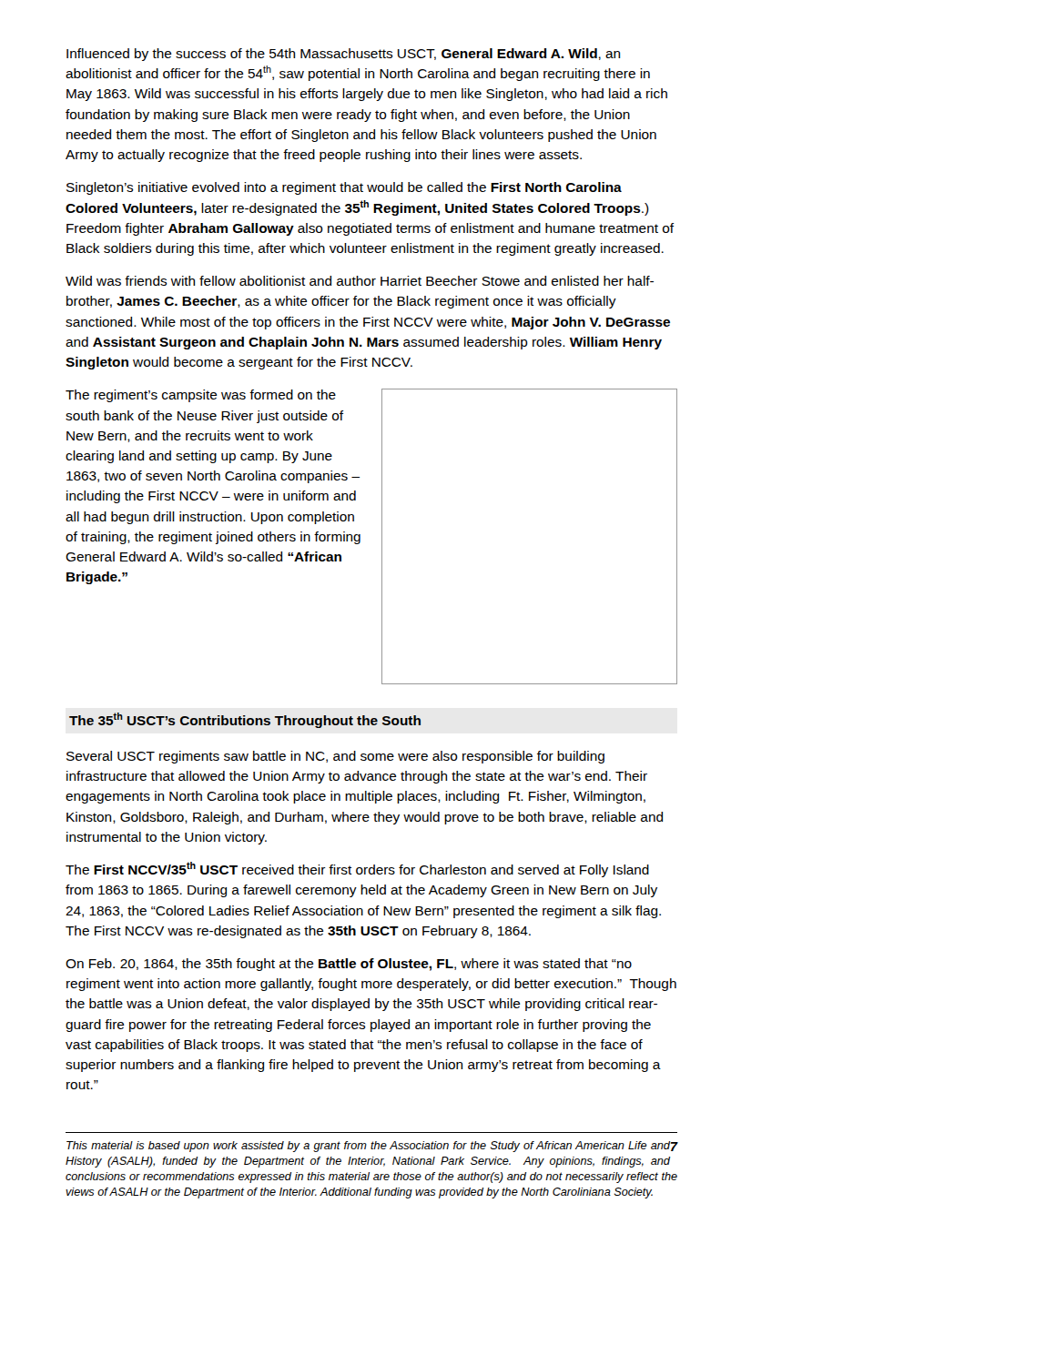Influenced by the success of the 54th Massachusetts USCT, General Edward A. Wild, an abolitionist and officer for the 54th, saw potential in North Carolina and began recruiting there in May 1863. Wild was successful in his efforts largely due to men like Singleton, who had laid a rich foundation by making sure Black men were ready to fight when, and even before, the Union needed them the most. The effort of Singleton and his fellow Black volunteers pushed the Union Army to actually recognize that the freed people rushing into their lines were assets.
Singleton’s initiative evolved into a regiment that would be called the First North Carolina Colored Volunteers, later re-designated the 35th Regiment, United States Colored Troops.) Freedom fighter Abraham Galloway also negotiated terms of enlistment and humane treatment of Black soldiers during this time, after which volunteer enlistment in the regiment greatly increased.
Wild was friends with fellow abolitionist and author Harriet Beecher Stowe and enlisted her half-brother, James C. Beecher, as a white officer for the Black regiment once it was officially sanctioned. While most of the top officers in the First NCCV were white, Major John V. DeGrasse and Assistant Surgeon and Chaplain John N. Mars assumed leadership roles. William Henry Singleton would become a sergeant for the First NCCV.
The regiment’s campsite was formed on the south bank of the Neuse River just outside of New Bern, and the recruits went to work clearing land and setting up camp. By June 1863, two of seven North Carolina companies – including the First NCCV – were in uniform and all had begun drill instruction. Upon completion of training, the regiment joined others in forming General Edward A. Wild’s so-called “African Brigade.”
The 35th USCT’s Contributions Throughout the South
Several USCT regiments saw battle in NC, and some were also responsible for building infrastructure that allowed the Union Army to advance through the state at the war’s end. Their engagements in North Carolina took place in multiple places, including Ft. Fisher, Wilmington, Kinston, Goldsboro, Raleigh, and Durham, where they would prove to be both brave, reliable and instrumental to the Union victory.
The First NCCV/35th USCT received their first orders for Charleston and served at Folly Island from 1863 to 1865. During a farewell ceremony held at the Academy Green in New Bern on July 24, 1863, the “Colored Ladies Relief Association of New Bern” presented the regiment a silk flag. The First NCCV was re-designated as the 35th USCT on February 8, 1864.
On Feb. 20, 1864, the 35th fought at the Battle of Olustee, FL, where it was stated that “no regiment went into action more gallantly, fought more desperately, or did better execution.” Though the battle was a Union defeat, the valor displayed by the 35th USCT while providing critical rear-guard fire power for the retreating Federal forces played an important role in further proving the vast capabilities of Black troops. It was stated that “the men’s refusal to collapse in the face of superior numbers and a flanking fire helped to prevent the Union army’s retreat from becoming a rout.”
7 This material is based upon work assisted by a grant from the Association for the Study of African American Life and History (ASALH), funded by the Department of the Interior, National Park Service. Any opinions, findings, and conclusions or recommendations expressed in this material are those of the author(s) and do not necessarily reflect the views of ASALH or the Department of the Interior. Additional funding was provided by the North Caroliniana Society.